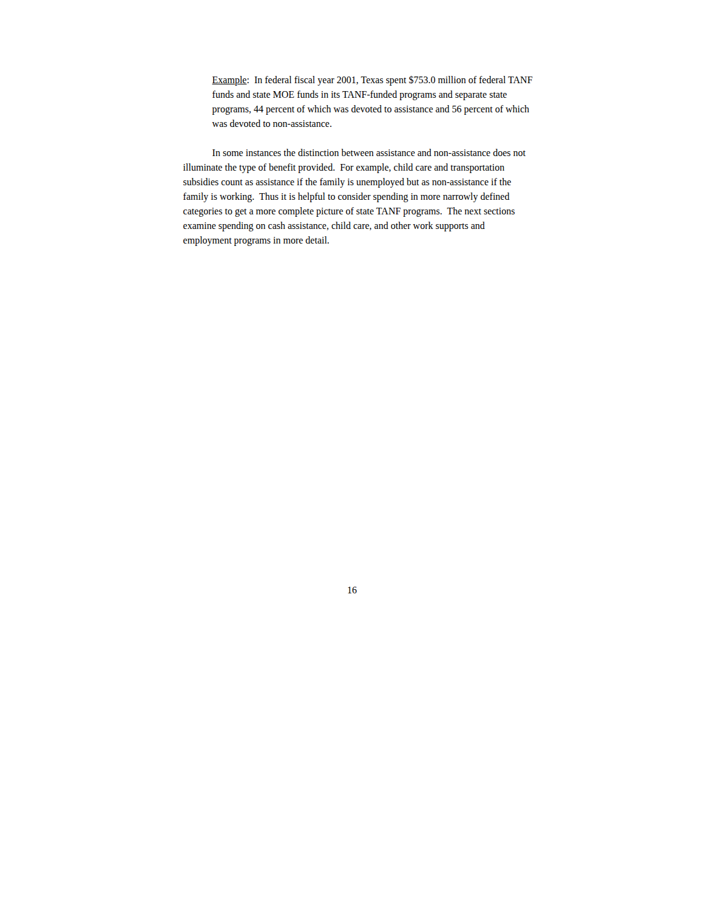Example: In federal fiscal year 2001, Texas spent $753.0 million of federal TANF funds and state MOE funds in its TANF-funded programs and separate state programs, 44 percent of which was devoted to assistance and 56 percent of which was devoted to non-assistance.
In some instances the distinction between assistance and non-assistance does not illuminate the type of benefit provided. For example, child care and transportation subsidies count as assistance if the family is unemployed but as non-assistance if the family is working. Thus it is helpful to consider spending in more narrowly defined categories to get a more complete picture of state TANF programs. The next sections examine spending on cash assistance, child care, and other work supports and employment programs in more detail.
16